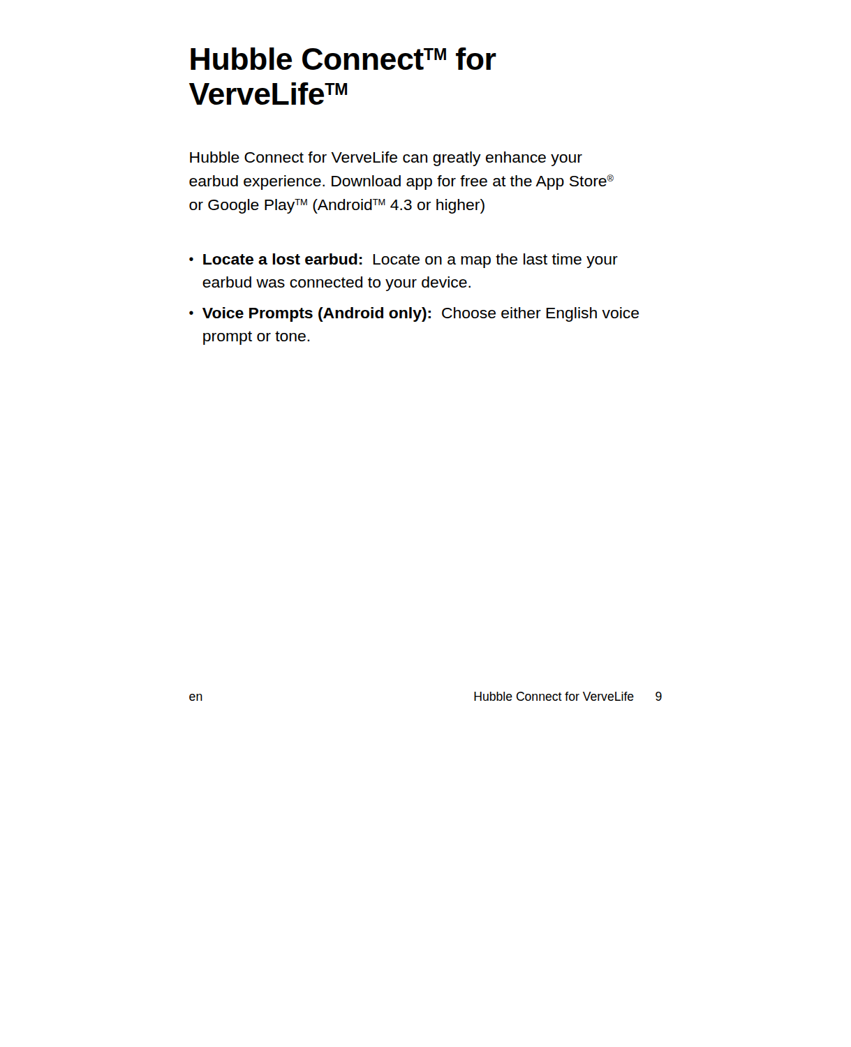Hubble ConnectTM for VerveLifeTM
Hubble Connect for VerveLife can greatly enhance your earbud experience. Download app for free at the App Store® or Google PlayTM (AndroidTM 4.3 or higher)
Locate a lost earbud: Locate on a map the last time your earbud was connected to your device.
Voice Prompts (Android only): Choose either English voice prompt or tone.
en
Hubble Connect for VerveLife9